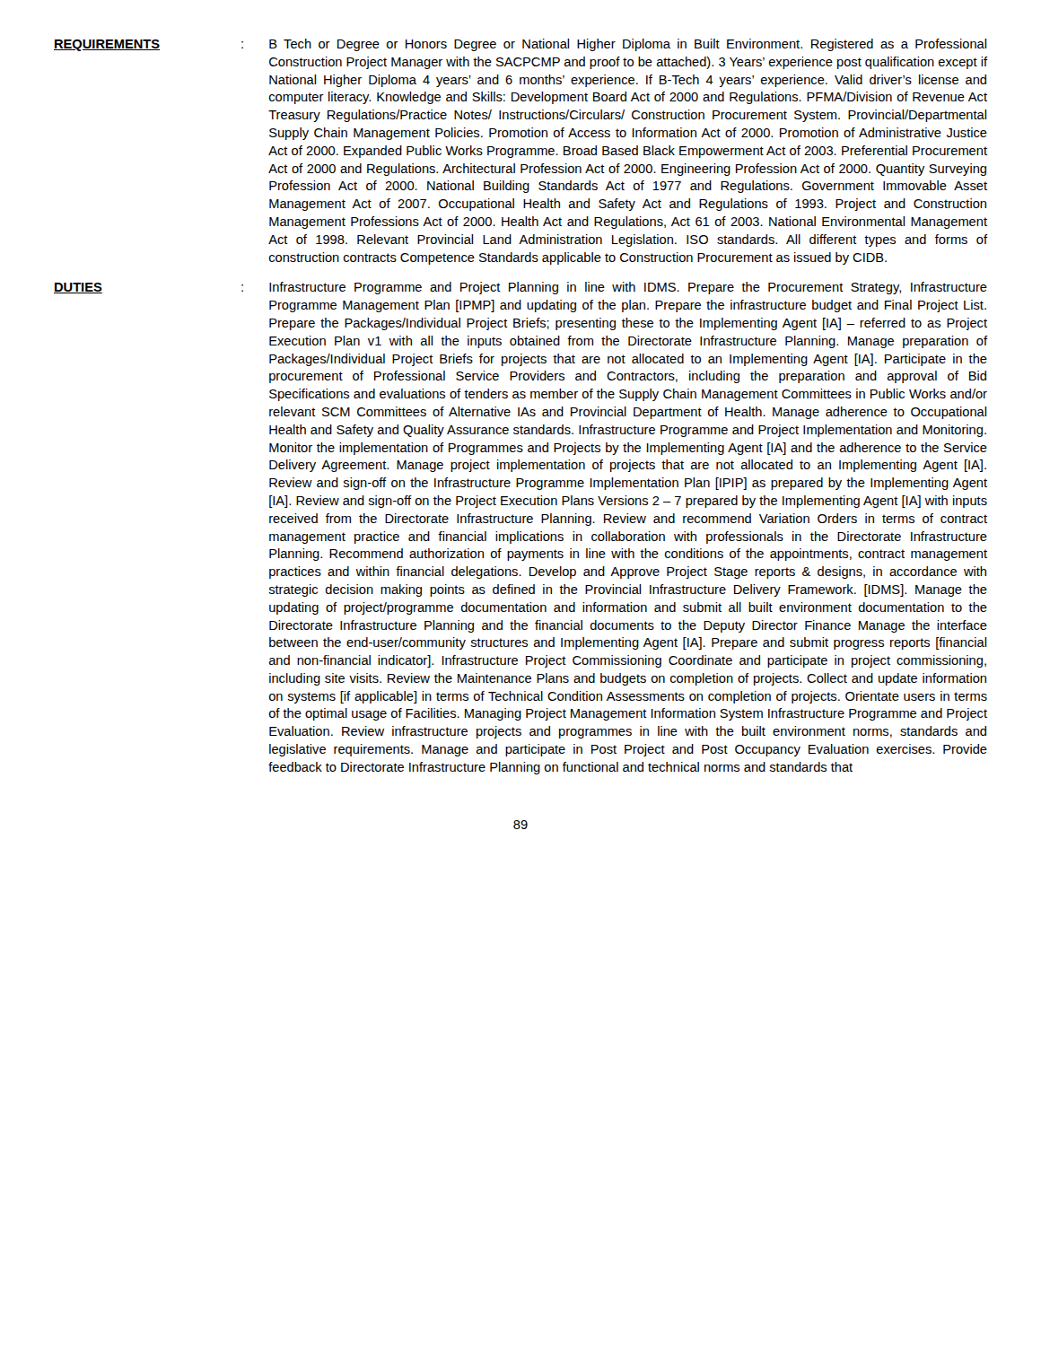| REQUIREMENTS | : | B Tech or Degree or Honors Degree or National Higher Diploma in Built Environment. Registered as a Professional Construction Project Manager with the SACPCMP and proof to be attached). 3 Years’ experience post qualification except if National Higher Diploma 4 years’ and 6 months’ experience. If B-Tech 4 years’ experience. Valid driver’s license and computer literacy. Knowledge and Skills: Development Board Act of 2000 and Regulations. PFMA/Division of Revenue Act Treasury Regulations/Practice Notes/ Instructions/Circulars/ Construction Procurement System. Provincial/Departmental Supply Chain Management Policies. Promotion of Access to Information Act of 2000. Promotion of Administrative Justice Act of 2000. Expanded Public Works Programme. Broad Based Black Empowerment Act of 2003. Preferential Procurement Act of 2000 and Regulations. Architectural Profession Act of 2000. Engineering Profession Act of 2000. Quantity Surveying Profession Act of 2000. National Building Standards Act of 1977 and Regulations. Government Immovable Asset Management Act of 2007. Occupational Health and Safety Act and Regulations of 1993. Project and Construction Management Professions Act of 2000. Health Act and Regulations, Act 61 of 2003. National Environmental Management Act of 1998. Relevant Provincial Land Administration Legislation. ISO standards. All different types and forms of construction contracts Competence Standards applicable to Construction Procurement as issued by CIDB. |
| DUTIES | : | Infrastructure Programme and Project Planning in line with IDMS. Prepare the Procurement Strategy, Infrastructure Programme Management Plan [IPMP] and updating of the plan. Prepare the infrastructure budget and Final Project List. Prepare the Packages/Individual Project Briefs; presenting these to the Implementing Agent [IA] – referred to as Project Execution Plan v1 with all the inputs obtained from the Directorate Infrastructure Planning. Manage preparation of Packages/Individual Project Briefs for projects that are not allocated to an Implementing Agent [IA]. Participate in the procurement of Professional Service Providers and Contractors, including the preparation and approval of Bid Specifications and evaluations of tenders as member of the Supply Chain Management Committees in Public Works and/or relevant SCM Committees of Alternative IAs and Provincial Department of Health. Manage adherence to Occupational Health and Safety and Quality Assurance standards. Infrastructure Programme and Project Implementation and Monitoring. Monitor the implementation of Programmes and Projects by the Implementing Agent [IA] and the adherence to the Service Delivery Agreement. Manage project implementation of projects that are not allocated to an Implementing Agent [IA]. Review and sign-off on the Infrastructure Programme Implementation Plan [IPIP] as prepared by the Implementing Agent [IA]. Review and sign-off on the Project Execution Plans Versions 2 – 7 prepared by the Implementing Agent [IA] with inputs received from the Directorate Infrastructure Planning. Review and recommend Variation Orders in terms of contract management practice and financial implications in collaboration with professionals in the Directorate Infrastructure Planning. Recommend authorization of payments in line with the conditions of the appointments, contract management practices and within financial delegations. Develop and Approve Project Stage reports & designs, in accordance with strategic decision making points as defined in the Provincial Infrastructure Delivery Framework. [IDMS]. Manage the updating of project/programme documentation and information and submit all built environment documentation to the Directorate Infrastructure Planning and the financial documents to the Deputy Director Finance Manage the interface between the end-user/community structures and Implementing Agent [IA]. Prepare and submit progress reports [financial and non-financial indicator]. Infrastructure Project Commissioning Coordinate and participate in project commissioning, including site visits. Review the Maintenance Plans and budgets on completion of projects. Collect and update information on systems [if applicable] in terms of Technical Condition Assessments on completion of projects. Orientate users in terms of the optimal usage of Facilities. Managing Project Management Information System Infrastructure Programme and Project Evaluation. Review infrastructure projects and programmes in line with the built environment norms, standards and legislative requirements. Manage and participate in Post Project and Post Occupancy Evaluation exercises. Provide feedback to Directorate Infrastructure Planning on functional and technical norms and standards that |
89